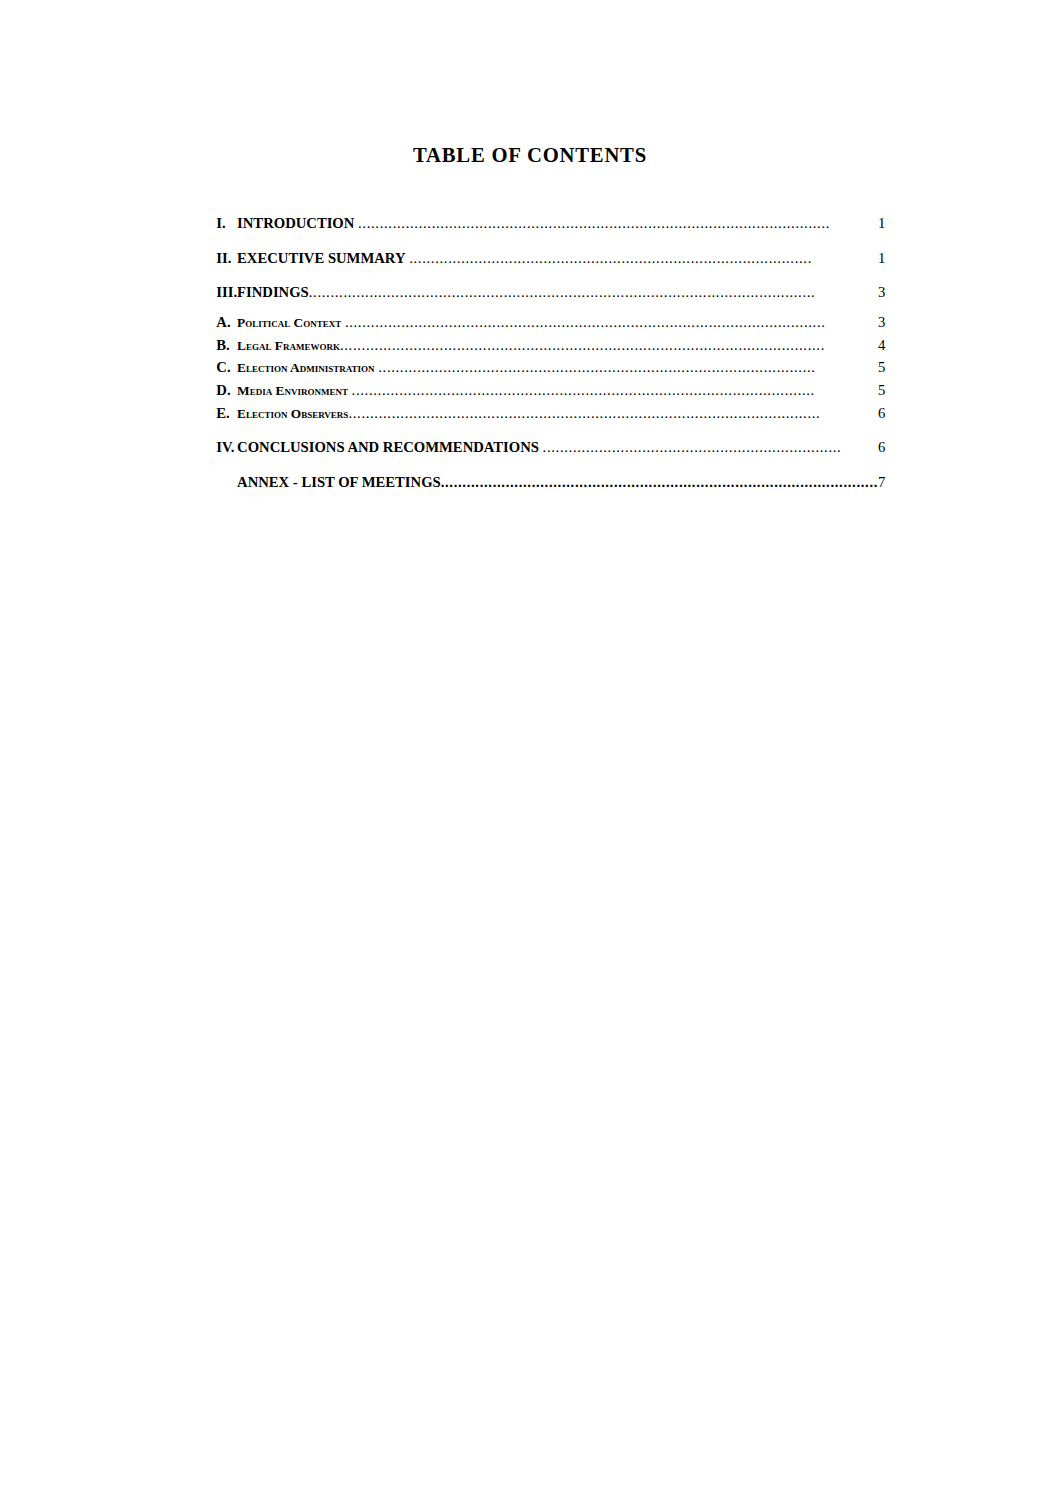TABLE OF CONTENTS
| I. | Introduction ............................................................................................................. | 1 |
| II. | Executive Summary ............................................................................................. | 1 |
| III. | Findings ..................................................................................................................... | 3 |
| A. | Political Context ............................................................................................................... | 3 |
| B. | Legal Framework ................................................................................................................ | 4 |
| C. | Election Administration ..................................................................................................... | 5 |
| D. | Media Environment ........................................................................................................... | 5 |
| E. | Election Observers ............................................................................................................. | 6 |
| IV. | Conclusions and Recommendations ..................................................................... | 6 |
| | Annex - List of Meetings ..................................................................................................... | 7 |